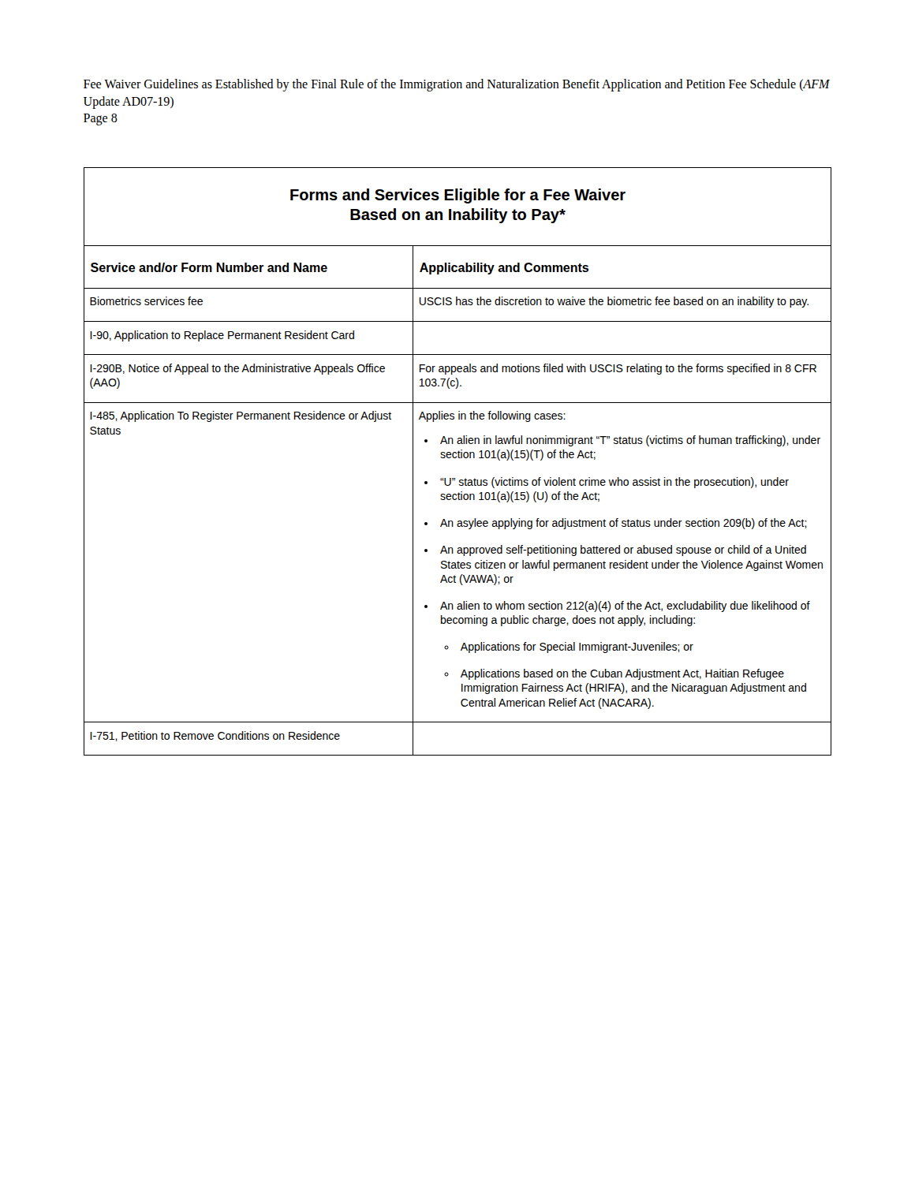Fee Waiver Guidelines as Established by the Final Rule of the Immigration and Naturalization Benefit Application and Petition Fee Schedule (AFM Update AD07-19)
Page 8
Forms and Services Eligible for a Fee Waiver Based on an Inability to Pay*
| Service and/or Form Number and Name | Applicability and Comments |
| --- | --- |
| Biometrics services fee | USCIS has the discretion to waive the biometric fee based on an inability to pay. |
| I-90, Application to Replace Permanent Resident Card | |
| I-290B, Notice of Appeal to the Administrative Appeals Office (AAO) | For appeals and motions filed with USCIS relating to the forms specified in 8 CFR 103.7(c). |
| I-485, Application To Register Permanent Residence or Adjust Status | Applies in the following cases: An alien in lawful nonimmigrant “T” status (victims of human trafficking), under section 101(a)(15)(T) of the Act; “U” status (victims of violent crime who assist in the prosecution), under section 101(a)(15) (U) of the Act; An asylee applying for adjustment of status under section 209(b) of the Act; An approved self-petitioning battered or abused spouse or child of a United States citizen or lawful permanent resident under the Violence Against Women Act (VAWA); or An alien to whom section 212(a)(4) of the Act, excludability due likelihood of becoming a public charge, does not apply, including: Applications for Special Immigrant-Juveniles; or Applications based on the Cuban Adjustment Act, Haitian Refugee Immigration Fairness Act (HRIFA), and the Nicaraguan Adjustment and Central American Relief Act (NACARA). |
| I-751, Petition to Remove Conditions on Residence | |